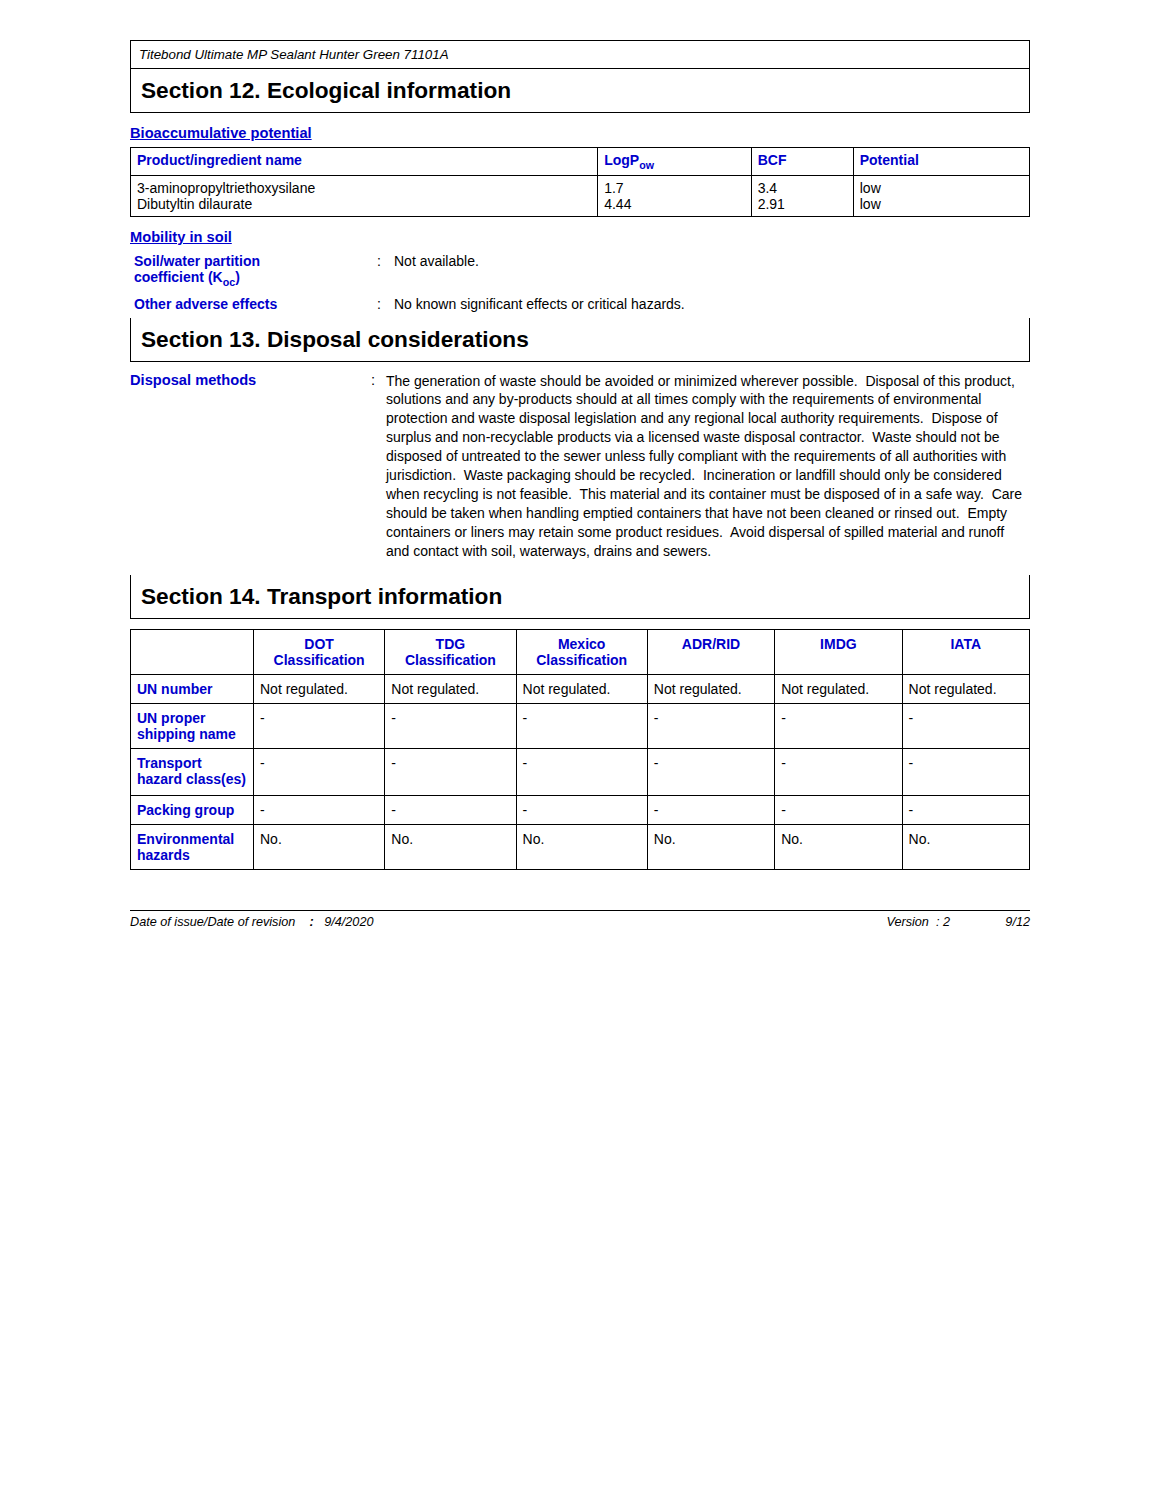Titebond Ultimate MP Sealant Hunter Green 71101A
Section 12. Ecological information
Bioaccumulative potential
| Product/ingredient name | LogP ow | BCF | Potential |
| --- | --- | --- | --- |
| 3-aminopropyltriethoxysilane Dibutyltin dilaurate | 1.7 4.44 | 3.4 2.91 | low low |
Mobility in soil
| Soil/water partition coefficient (K oc ) | : | Not available. |
| Other adverse effects | : | No known significant effects or critical hazards. |
Section 13. Disposal considerations
Disposal methods
:
The generation of waste should be avoided or minimized wherever possible. Disposal of this product, solutions and any by-products should at all times comply with the requirements of environmental protection and waste disposal legislation and any regional local authority requirements. Dispose of surplus and non-recyclable products via a licensed waste disposal contractor. Waste should not be disposed of untreated to the sewer unless fully compliant with the requirements of all authorities with jurisdiction. Waste packaging should be recycled. Incineration or landfill should only be considered when recycling is not feasible. This material and its container must be disposed of in a safe way. Care should be taken when handling emptied containers that have not been cleaned or rinsed out. Empty containers or liners may retain some product residues. Avoid dispersal of spilled material and runoff and contact with soil, waterways, drains and sewers.
Section 14. Transport information
| | DOT Classification | TDG Classification | Mexico Classification | ADR/RID | IMDG | IATA |
| --- | --- | --- | --- | --- | --- | --- |
| UN number | Not regulated. | Not regulated. | Not regulated. | Not regulated. | Not regulated. | Not regulated. |
| UN proper shipping name | - | - | - | - | - | - |
| Transport hazard class(es) | - | - | - | - | - | - |
| Packing group | - | - | - | - | - | - |
| Environmental hazards | No. | No. | No. | No. | No. | No. |
Date of issue/Date of revision : 9/4/2020
Version : 2
9/12